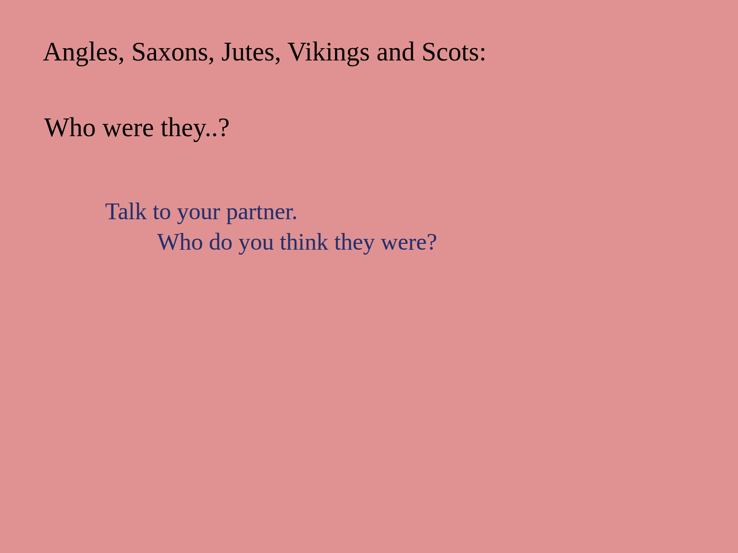Angles, Saxons, Jutes, Vikings and Scots:
Who were they..?
Talk to your partner. Who do you think they were?